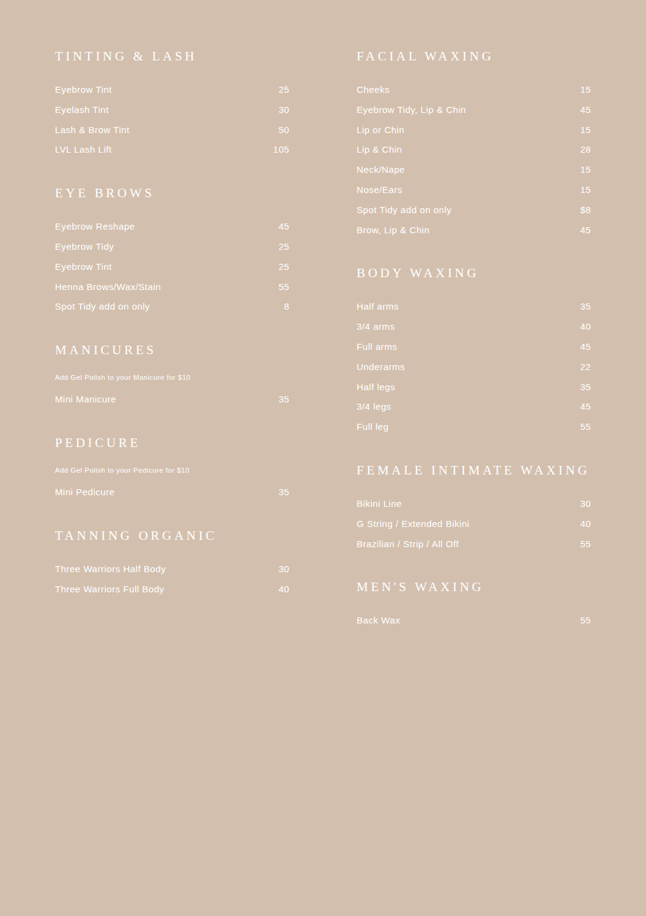Tinting & Lash
Eyebrow Tint 25
Eyelash Tint 30
Lash & Brow Tint 50
LVL Lash Lift 105
Eye Brows
Eyebrow Reshape 45
Eyebrow Tidy 25
Eyebrow Tint 25
Henna Brows/Wax/Stain 55
Spot Tidy add on only 8
Manicures
Add Gel Polish to your Manicure for $10
Mini Manicure 35
Pedicure
Add Gel Polish to your Pedicure for $10
Mini Pedicure 35
Tanning Organic
Three Warriors Half Body 30
Three Warriors Full Body 40
Facial Waxing
Cheeks 15
Eyebrow Tidy, Lip & Chin 45
Lip or Chin 15
Lip & Chin 28
Neck/Nape 15
Nose/Ears 15
Spot Tidy add on only$8
Brow, Lip & Chin 45
Body Waxing
Half arms 35
3/4 arms 40
Full arms 45
Underarms 22
Half legs 35
3/4 legs 45
Full leg 55
Female Intimate Waxing
Bikini Line 30
G String / Extended Bikini 40
Brazilian / Strip / All Off 55
Men's Waxing
Back Wax 55